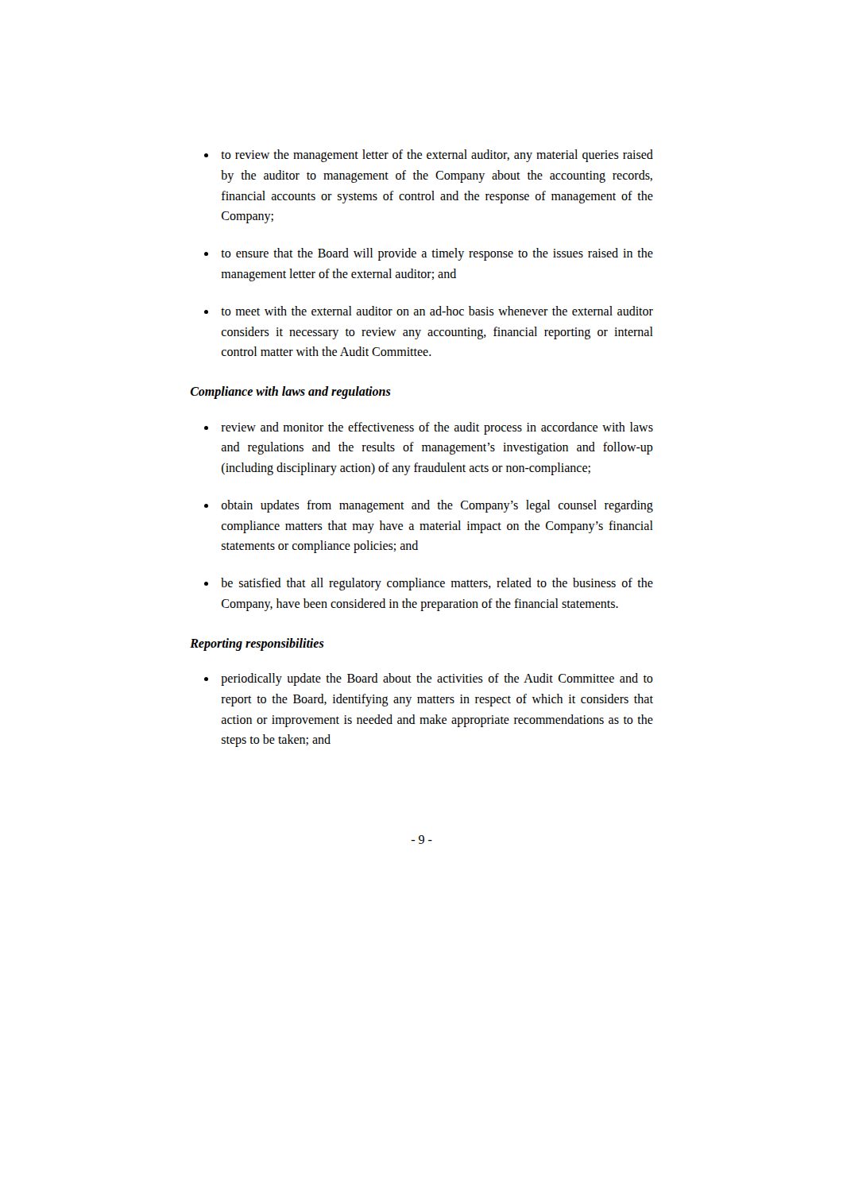to review the management letter of the external auditor, any material queries raised by the auditor to management of the Company about the accounting records, financial accounts or systems of control and the response of management of the Company;
to ensure that the Board will provide a timely response to the issues raised in the management letter of the external auditor; and
to meet with the external auditor on an ad-hoc basis whenever the external auditor considers it necessary to review any accounting, financial reporting or internal control matter with the Audit Committee.
Compliance with laws and regulations
review and monitor the effectiveness of the audit process in accordance with laws and regulations and the results of management’s investigation and follow-up (including disciplinary action) of any fraudulent acts or non-compliance;
obtain updates from management and the Company’s legal counsel regarding compliance matters that may have a material impact on the Company’s financial statements or compliance policies; and
be satisfied that all regulatory compliance matters, related to the business of the Company, have been considered in the preparation of the financial statements.
Reporting responsibilities
periodically update the Board about the activities of the Audit Committee and to report to the Board, identifying any matters in respect of which it considers that action or improvement is needed and make appropriate recommendations as to the steps to be taken; and
- 9 -